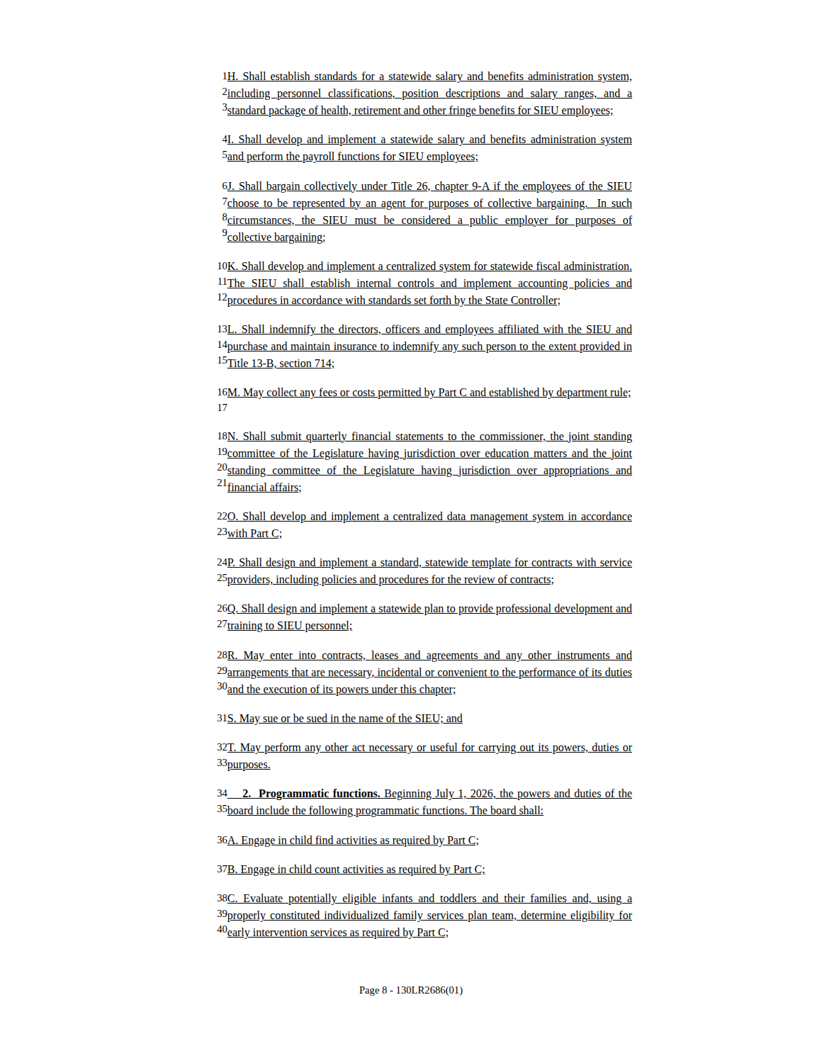| 1 2 3 | H. Shall establish standards for a statewide salary and benefits administration system, including personnel classifications, position descriptions and salary ranges, and a standard package of health, retirement and other fringe benefits for SIEU employees; |
| 4 5 | I. Shall develop and implement a statewide salary and benefits administration system and perform the payroll functions for SIEU employees; |
| 6 7 8 9 | J. Shall bargain collectively under Title 26, chapter 9-A if the employees of the SIEU choose to be represented by an agent for purposes of collective bargaining. In such circumstances, the SIEU must be considered a public employer for purposes of collective bargaining; |
| 10 11 12 | K. Shall develop and implement a centralized system for statewide fiscal administration. The SIEU shall establish internal controls and implement accounting policies and procedures in accordance with standards set forth by the State Controller; |
| 13 14 15 | L. Shall indemnify the directors, officers and employees affiliated with the SIEU and purchase and maintain insurance to indemnify any such person to the extent provided in Title 13-B, section 714; |
| 16 17 | M. May collect any fees or costs permitted by Part C and established by department rule; |
| 18 19 20 21 | N. Shall submit quarterly financial statements to the commissioner, the joint standing committee of the Legislature having jurisdiction over education matters and the joint standing committee of the Legislature having jurisdiction over appropriations and financial affairs; |
| 22 23 | O. Shall develop and implement a centralized data management system in accordance with Part C; |
| 24 25 | P. Shall design and implement a standard, statewide template for contracts with service providers, including policies and procedures for the review of contracts; |
| 26 27 | Q. Shall design and implement a statewide plan to provide professional development and training to SIEU personnel; |
| 28 29 30 | R. May enter into contracts, leases and agreements and any other instruments and arrangements that are necessary, incidental or convenient to the performance of its duties and the execution of its powers under this chapter; |
| 31 | S. May sue or be sued in the name of the SIEU; and |
| 32 33 | T. May perform any other act necessary or useful for carrying out its powers, duties or purposes. |
| 34 35 | 2. Programmatic functions. Beginning July 1, 2026, the powers and duties of the board include the following programmatic functions. The board shall: |
| 36 | A. Engage in child find activities as required by Part C; |
| 37 | B. Engage in child count activities as required by Part C; |
| 38 39 40 | C. Evaluate potentially eligible infants and toddlers and their families and, using a properly constituted individualized family services plan team, determine eligibility for early intervention services as required by Part C; |
Page 8 - 130LR2686(01)